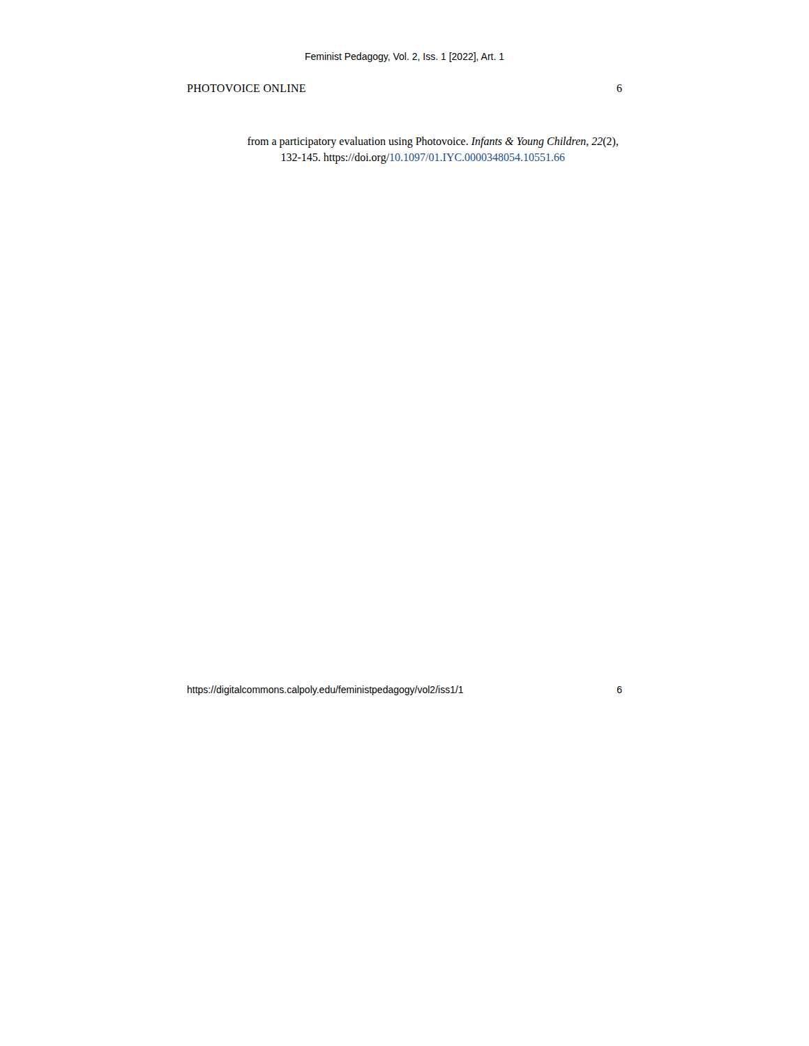Feminist Pedagogy, Vol. 2, Iss. 1 [2022], Art. 1
PHOTOVOICE ONLINE 6
from a participatory evaluation using Photovoice. Infants & Young Children, 22(2), 132-145. https://doi.org/10.1097/01.IYC.0000348054.10551.66
https://digitalcommons.calpoly.edu/feministpedagogy/vol2/iss1/1 6